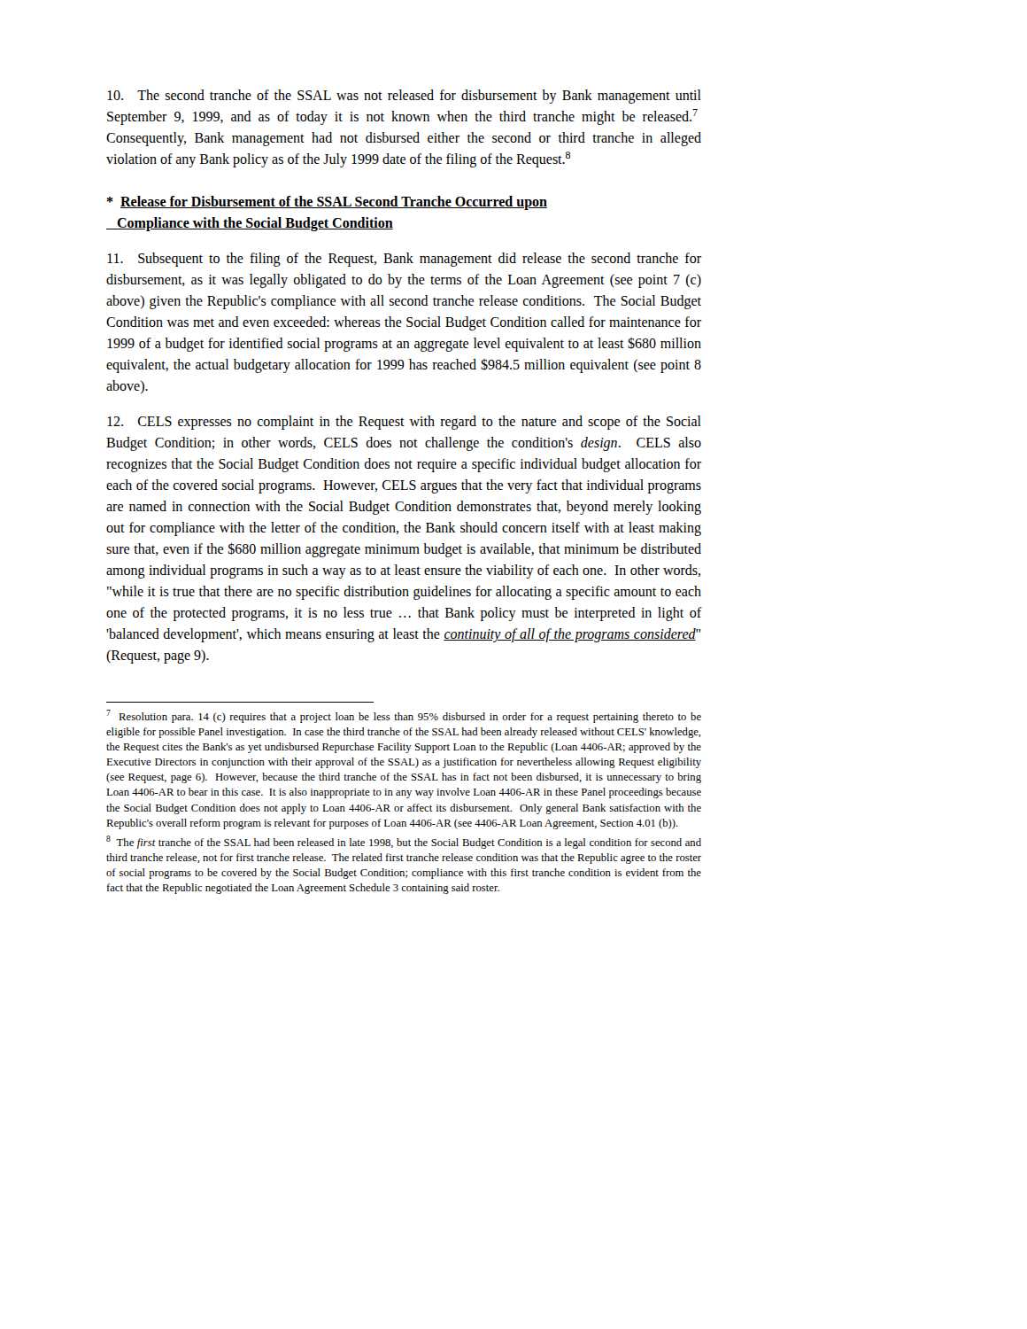10. The second tranche of the SSAL was not released for disbursement by Bank management until September 9, 1999, and as of today it is not known when the third tranche might be released.7 Consequently, Bank management had not disbursed either the second or third tranche in alleged violation of any Bank policy as of the July 1999 date of the filing of the Request.8
* Release for Disbursement of the SSAL Second Tranche Occurred upon
Compliance with the Social Budget Condition
11. Subsequent to the filing of the Request, Bank management did release the second tranche for disbursement, as it was legally obligated to do by the terms of the Loan Agreement (see point 7 (c) above) given the Republic's compliance with all second tranche release conditions. The Social Budget Condition was met and even exceeded: whereas the Social Budget Condition called for maintenance for 1999 of a budget for identified social programs at an aggregate level equivalent to at least $680 million equivalent, the actual budgetary allocation for 1999 has reached $984.5 million equivalent (see point 8 above).
12. CELS expresses no complaint in the Request with regard to the nature and scope of the Social Budget Condition; in other words, CELS does not challenge the condition's design. CELS also recognizes that the Social Budget Condition does not require a specific individual budget allocation for each of the covered social programs. However, CELS argues that the very fact that individual programs are named in connection with the Social Budget Condition demonstrates that, beyond merely looking out for compliance with the letter of the condition, the Bank should concern itself with at least making sure that, even if the $680 million aggregate minimum budget is available, that minimum be distributed among individual programs in such a way as to at least ensure the viability of each one. In other words, "while it is true that there are no specific distribution guidelines for allocating a specific amount to each one of the protected programs, it is no less true … that Bank policy must be interpreted in light of 'balanced development', which means ensuring at least the continuity of all of the programs considered" (Request, page 9).
7 Resolution para. 14 (c) requires that a project loan be less than 95% disbursed in order for a request pertaining thereto to be eligible for possible Panel investigation. In case the third tranche of the SSAL had been already released without CELS' knowledge, the Request cites the Bank's as yet undisbursed Repurchase Facility Support Loan to the Republic (Loan 4406-AR; approved by the Executive Directors in conjunction with their approval of the SSAL) as a justification for nevertheless allowing Request eligibility (see Request, page 6). However, because the third tranche of the SSAL has in fact not been disbursed, it is unnecessary to bring Loan 4406-AR to bear in this case. It is also inappropriate to in any way involve Loan 4406-AR in these Panel proceedings because the Social Budget Condition does not apply to Loan 4406-AR or affect its disbursement. Only general Bank satisfaction with the Republic's overall reform program is relevant for purposes of Loan 4406-AR (see 4406-AR Loan Agreement, Section 4.01 (b)).
8 The first tranche of the SSAL had been released in late 1998, but the Social Budget Condition is a legal condition for second and third tranche release, not for first tranche release. The related first tranche release condition was that the Republic agree to the roster of social programs to be covered by the Social Budget Condition; compliance with this first tranche condition is evident from the fact that the Republic negotiated the Loan Agreement Schedule 3 containing said roster.